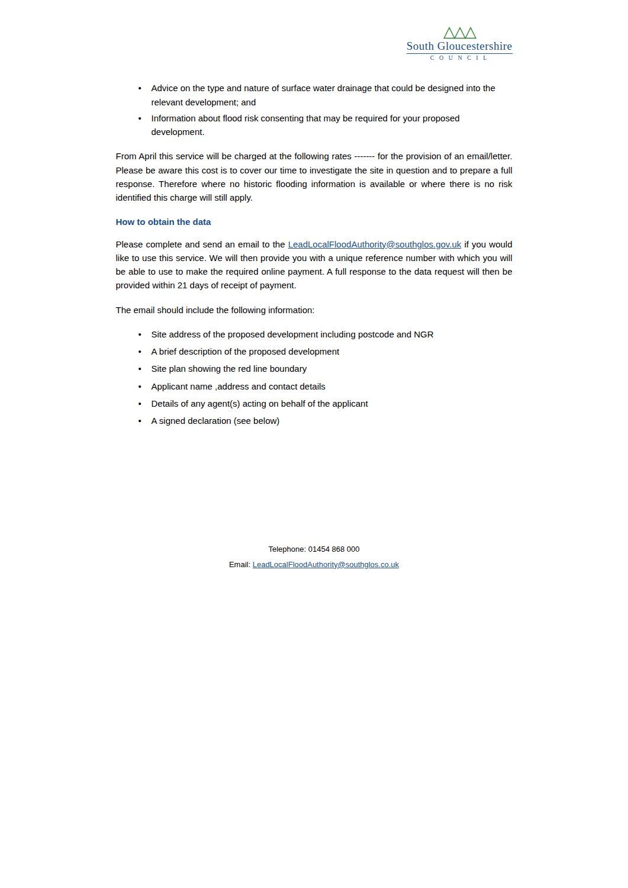△△△
South Gloucestershire
C O U N C I L
Advice on the type and nature of surface water drainage that could be designed into the relevant development; and
Information about flood risk consenting that may be required for your proposed development.
From April this service will be charged at the following rates ------- for the provision of an email/letter. Please be aware this cost is to cover our time to investigate the site in question and to prepare a full response. Therefore where no historic flooding information is available or where there is no risk identified this charge will still apply.
How to obtain the data
Please complete and send an email to the LeadLocalFloodAuthority@southglos.gov.uk if you would like to use this service. We will then provide you with a unique reference number with which you will be able to use to make the required online payment. A full response to the data request will then be provided within 21 days of receipt of payment.
The email should include the following information:
Site address of the proposed development including postcode and NGR
A brief description of the proposed development
Site plan showing the red line boundary
Applicant name ,address and contact details
Details of any agent(s) acting on behalf of the applicant
A signed declaration (see below)
Telephone: 01454 868 000
Email: LeadLocalFloodAuthority@southglos.co.uk